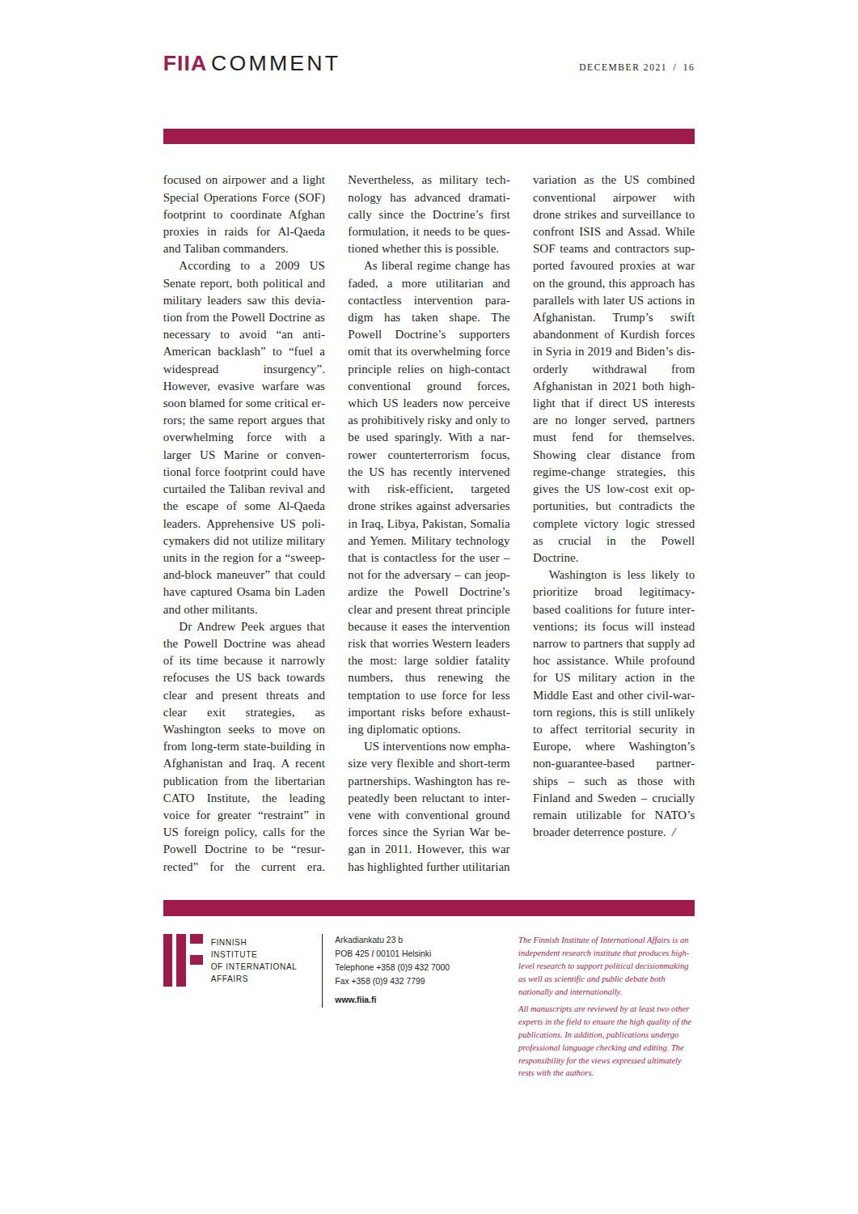FIIA COMMENT
December 2021 / 16
focused on airpower and a light Special Operations Force (SOF) footprint to coordinate Afghan proxies in raids for Al-Qaeda and Taliban commanders.
According to a 2009 US Senate report, both political and military leaders saw this deviation from the Powell Doctrine as necessary to avoid “an anti-American backlash” to “fuel a widespread insurgency”. However, evasive warfare was soon blamed for some critical errors; the same report argues that overwhelming force with a larger US Marine or conventional force footprint could have curtailed the Taliban revival and the escape of some Al-Qaeda leaders. Apprehensive US policymakers did not utilize military units in the region for a “sweep-and-block maneuver” that could have captured Osama bin Laden and other militants.
Dr Andrew Peek argues that the Powell Doctrine was ahead of its time because it narrowly refocuses the US back towards clear and present threats and clear exit strategies, as Washington seeks to move on from long-term state-building in Afghanistan and Iraq. A recent publication from the libertarian CATO Institute, the leading voice for greater “restraint” in US foreign policy, calls for the Powell Doctrine to be “resurrected” for the current era. Nevertheless, as military technology has advanced dramatically since the Doctrine’s first formulation, it needs to be questioned whether this is possible.
As liberal regime change has faded, a more utilitarian and contactless intervention paradigm has taken shape. The Powell Doctrine’s supporters omit that its overwhelming force principle relies on high-contact conventional ground forces, which US leaders now perceive as prohibitively risky and only to be used sparingly. With a narrower counterterrorism focus, the US has recently intervened with risk-efficient, targeted drone strikes against adversaries in Iraq, Libya, Pakistan, Somalia and Yemen. Military technology that is contactless for the user – not for the adversary – can jeopardize the Powell Doctrine’s clear and present threat principle because it eases the intervention risk that worries Western leaders the most: large soldier fatality numbers, thus renewing the temptation to use force for less important risks before exhausting diplomatic options.
US interventions now emphasize very flexible and short-term partnerships. Washington has repeatedly been reluctant to intervene with conventional ground forces since the Syrian War began in 2011. However, this war has highlighted further utilitarian variation as the US combined conventional airpower with drone strikes and surveillance to confront ISIS and Assad. While SOF teams and contractors supported favoured proxies at war on the ground, this approach has parallels with later US actions in Afghanistan. Trump’s swift abandonment of Kurdish forces in Syria in 2019 and Biden’s disorderly withdrawal from Afghanistan in 2021 both highlight that if direct US interests are no longer served, partners must fend for themselves. Showing clear distance from regime-change strategies, this gives the US low-cost exit opportunities, but contradicts the complete victory logic stressed as crucial in the Powell Doctrine.
Washington is less likely to prioritize broad legitimacy-based coalitions for future interventions; its focus will instead narrow to partners that supply ad hoc assistance. While profound for US military action in the Middle East and other civil-war-torn regions, this is still unlikely to affect territorial security in Europe, where Washington’s non-guarantee-based partnerships – such as those with Finland and Sweden – crucially remain utilizable for NATO’s broader deterrence posture. /
Finnish
Institute
of International
Affairs
Arkadiankatu 23 b
POB 425 / 00101 Helsinki
Telephone +358 (0)9 432 7000
Fax +358 (0)9 432 7799 www.fiia.fi
The Finnish Institute of International Affairs is an independent research institute that produces high-level research to support political decisionmaking as well as scientific and public debate both nationally and internationally.
All manuscripts are reviewed by at least two other experts in the field to ensure the high quality of the publications. In addition, publications undergo professional language checking and editing. The responsibility for the views expressed ultimately rests with the authors.